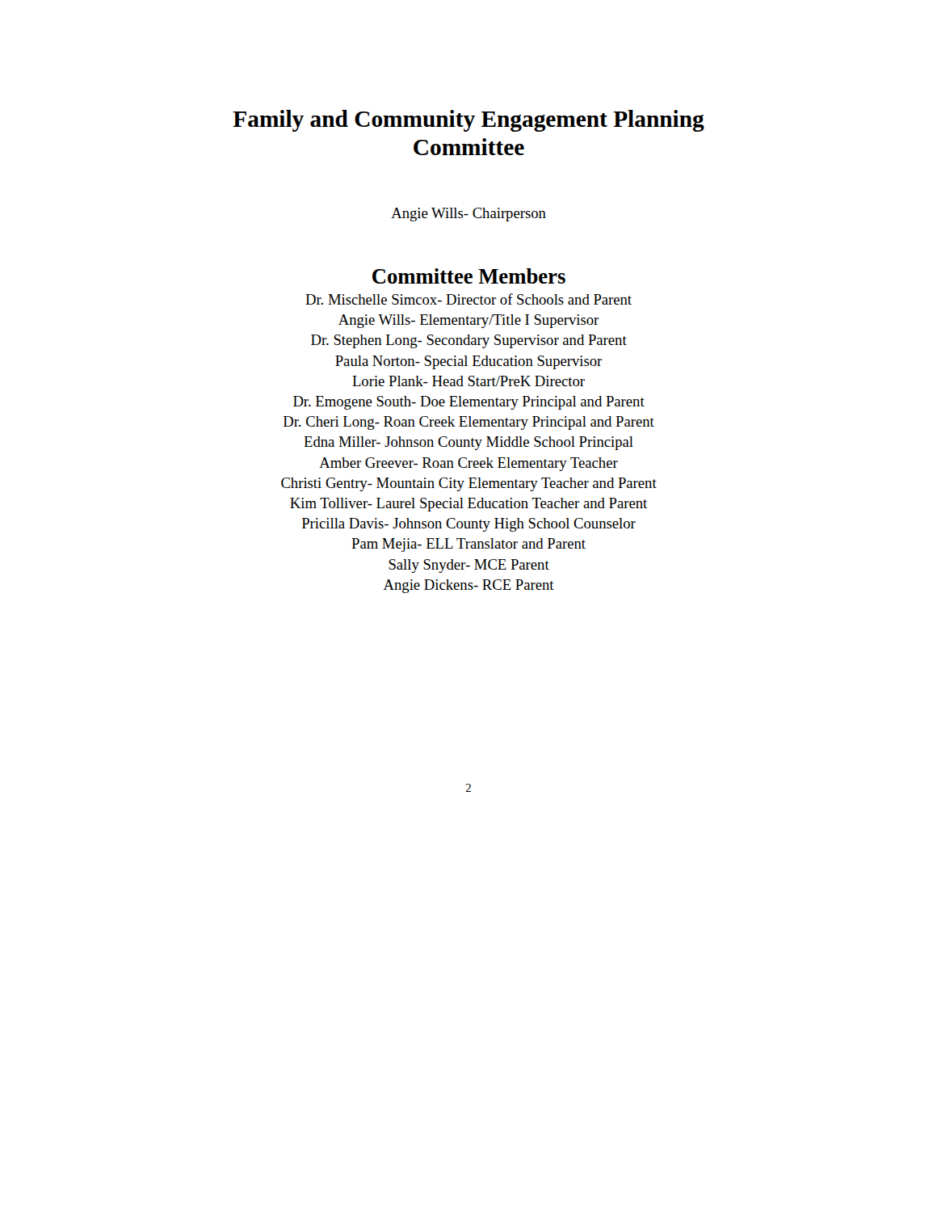Family and Community Engagement Planning Committee
Angie Wills- Chairperson
Committee Members
Dr. Mischelle Simcox- Director of Schools and Parent
Angie Wills- Elementary/Title I Supervisor
Dr. Stephen Long- Secondary Supervisor and Parent
Paula Norton- Special Education Supervisor
Lorie Plank- Head Start/PreK Director
Dr. Emogene South- Doe Elementary Principal and Parent
Dr. Cheri Long- Roan Creek Elementary Principal and Parent
Edna Miller- Johnson County Middle School Principal
Amber Greever- Roan Creek Elementary Teacher
Christi Gentry- Mountain City Elementary Teacher and Parent
Kim Tolliver- Laurel Special Education Teacher and Parent
Pricilla Davis- Johnson County High School Counselor
Pam Mejia- ELL Translator and Parent
Sally Snyder- MCE Parent
Angie Dickens- RCE Parent
2